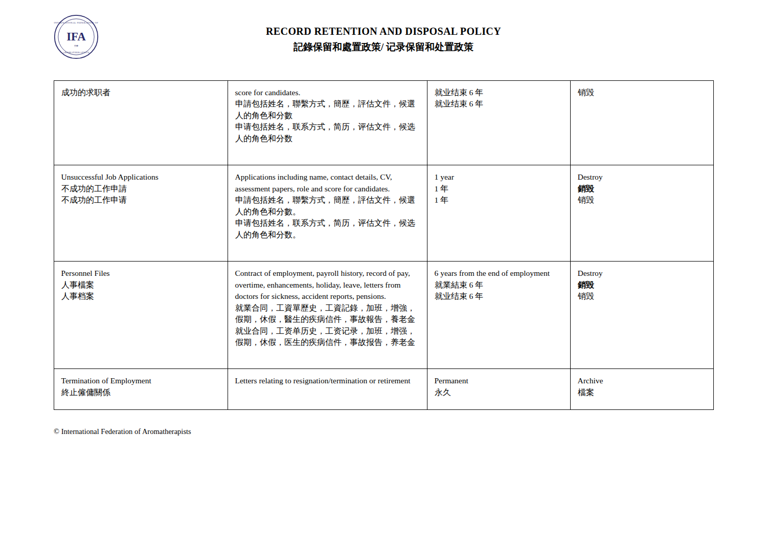IFA INTERNATIONAL FEDERATION OF AROMATHERAPISTS 芳療
RECORD RETENTION AND DISPOSAL POLICY
記錄保留和處置政策/ 记录保留和处置政策
| 成功的求职者 | score for candidates. 申請包括姓名，聯繫方式，簡歷，評估文件，候選人的角色和分數 申请包括姓名，联系方式，简历，评估文件，候选人的角色和分数 | 就业结束 6 年 就业结束 6 年 | 销毁 |
| Unsuccessful Job Applications 不成功的工作申請 不成功的工作申请 | Applications including name, contact details, CV, assessment papers, role and score for candidates. 申請包括姓名，聯繫方式，簡歷，評估文件，候選人的角色和分數。 申请包括姓名，联系方式，简历，评估文件，候选人的角色和分数。 | 1 year 1 年 1 年 | Destroy 銷毀 销毁 |
| Personnel Files 人事檔案 人事档案 | Contract of employment, payroll history, record of pay, overtime, enhancements, holiday, leave, letters from doctors for sickness, accident reports, pensions. 就業合同，工資單歷史，工資記錄，加班，增強，假期，休假，醫生的疾病信件，事故報告，養老金 就业合同，工资单历史，工资记录，加班，增强，假期，休假，医生的疾病信件，事故报告，养老金 | 6 years from the end of employment 就業結束 6 年 就业结束 6 年 | Destroy 銷毀 销毁 |
| Termination of Employment 終止僱傭關係 | Letters relating to resignation/termination or retirement | Permanent 永久 | Archive 檔案 |
© International Federation of Aromatherapists